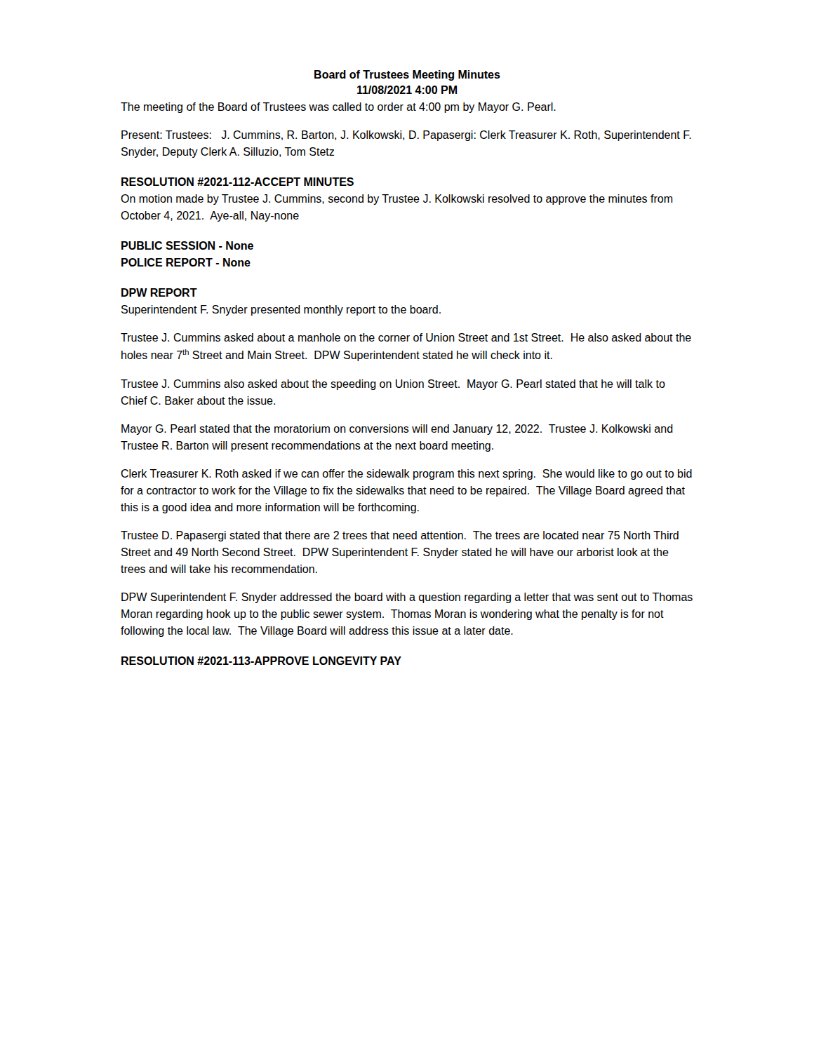Board of Trustees Meeting Minutes
11/08/2021 4:00 PM
The meeting of the Board of Trustees was called to order at 4:00 pm by Mayor G. Pearl.
Present: Trustees: J. Cummins, R. Barton, J. Kolkowski, D. Papasergi: Clerk Treasurer K. Roth, Superintendent F. Snyder, Deputy Clerk A. Silluzio, Tom Stetz
RESOLUTION #2021-112-ACCEPT MINUTES
On motion made by Trustee J. Cummins, second by Trustee J. Kolkowski resolved to approve the minutes from October 4, 2021. Aye-all, Nay-none
PUBLIC SESSION - None
POLICE REPORT - None
DPW REPORT
Superintendent F. Snyder presented monthly report to the board.
Trustee J. Cummins asked about a manhole on the corner of Union Street and 1st Street. He also asked about the holes near 7th Street and Main Street. DPW Superintendent stated he will check into it.
Trustee J. Cummins also asked about the speeding on Union Street. Mayor G. Pearl stated that he will talk to Chief C. Baker about the issue.
Mayor G. Pearl stated that the moratorium on conversions will end January 12, 2022. Trustee J. Kolkowski and Trustee R. Barton will present recommendations at the next board meeting.
Clerk Treasurer K. Roth asked if we can offer the sidewalk program this next spring. She would like to go out to bid for a contractor to work for the Village to fix the sidewalks that need to be repaired. The Village Board agreed that this is a good idea and more information will be forthcoming.
Trustee D. Papasergi stated that there are 2 trees that need attention. The trees are located near 75 North Third Street and 49 North Second Street. DPW Superintendent F. Snyder stated he will have our arborist look at the trees and will take his recommendation.
DPW Superintendent F. Snyder addressed the board with a question regarding a letter that was sent out to Thomas Moran regarding hook up to the public sewer system. Thomas Moran is wondering what the penalty is for not following the local law. The Village Board will address this issue at a later date.
RESOLUTION #2021-113-APPROVE LONGEVITY PAY